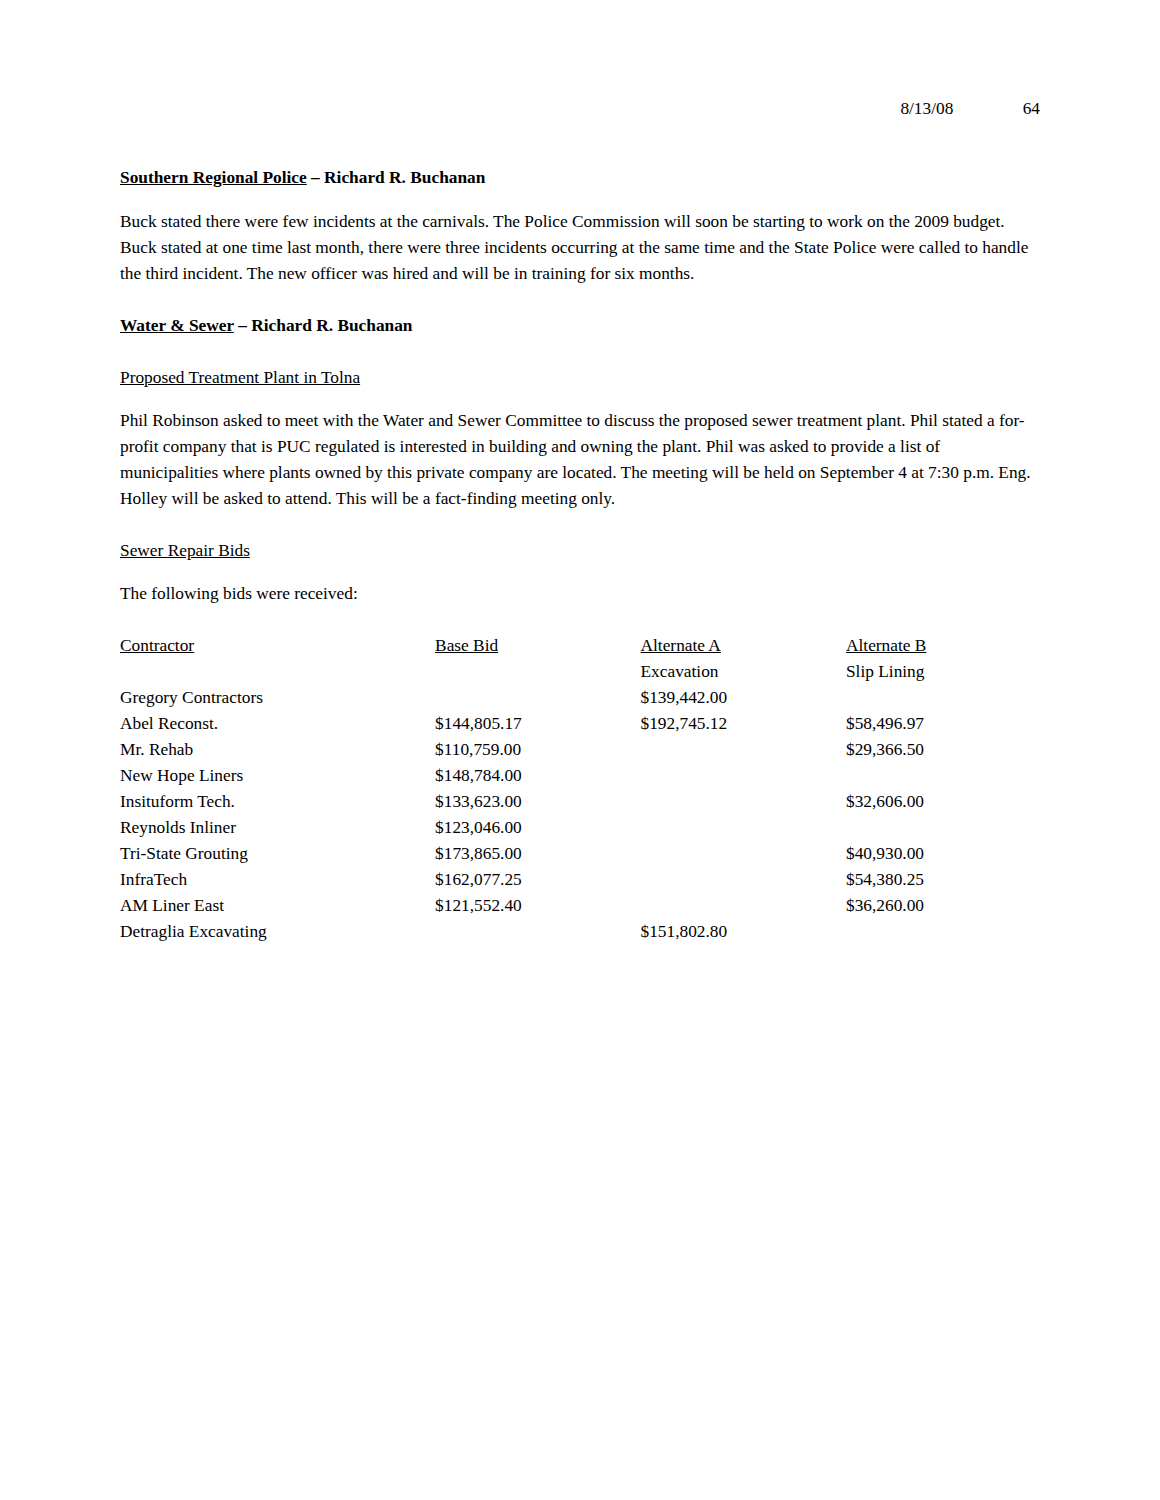8/13/0864
Southern Regional Police – Richard R. Buchanan
Buck stated there were few incidents at the carnivals. The Police Commission will soon be starting to work on the 2009 budget. Buck stated at one time last month, there were three incidents occurring at the same time and the State Police were called to handle the third incident. The new officer was hired and will be in training for six months.
Water & Sewer – Richard R. Buchanan
Proposed Treatment Plant in Tolna
Phil Robinson asked to meet with the Water and Sewer Committee to discuss the proposed sewer treatment plant. Phil stated a for-profit company that is PUC regulated is interested in building and owning the plant. Phil was asked to provide a list of municipalities where plants owned by this private company are located. The meeting will be held on September 4 at 7:30 p.m. Eng. Holley will be asked to attend. This will be a fact-finding meeting only.
Sewer Repair Bids
The following bids were received:
| Contractor | Base Bid | Alternate A | Alternate B |
| --- | --- | --- | --- |
| | | Excavation | Slip Lining |
| Gregory Contractors | | $139,442.00 | |
| Abel Reconst. | $144,805.17 | $192,745.12 | $58,496.97 |
| Mr. Rehab | $110,759.00 | | $29,366.50 |
| New Hope Liners | $148,784.00 | | |
| Insituform Tech. | $133,623.00 | | $32,606.00 |
| Reynolds Inliner | $123,046.00 | | |
| Tri-State Grouting | $173,865.00 | | $40,930.00 |
| InfraTech | $162,077.25 | | $54,380.25 |
| AM Liner East | $121,552.40 | | $36,260.00 |
| Detraglia Excavating | | $151,802.80 | |